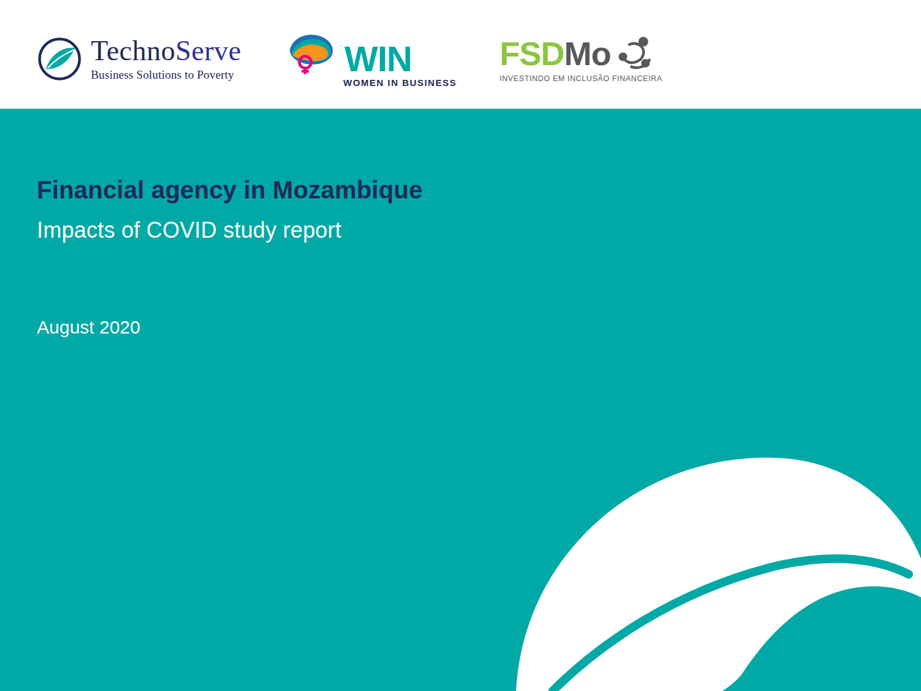TechnoServe
Business Solutions to Poverty
WIN
WOMEN IN BUSINESS
FSDMo
INVESTINDO EM INCLUSÃO FINANCEIRA
Financial agency in Mozambique
Impacts of COVID study report
August 2020